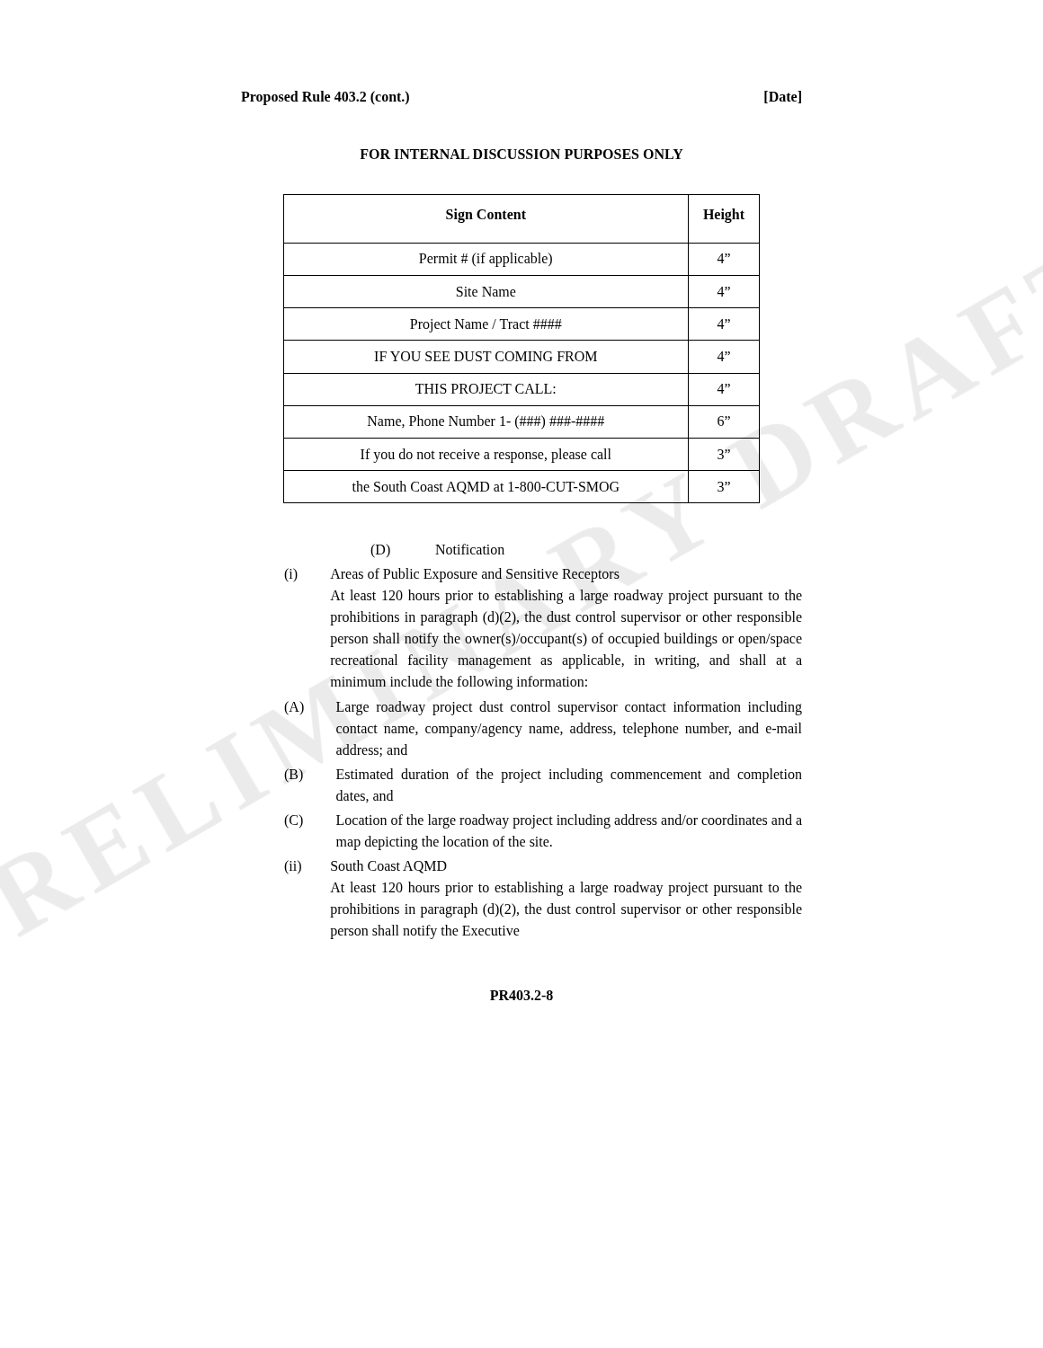PRELIMINARY DRAFT
Proposed Rule 403.2 (cont.) [Date]
FOR INTERNAL DISCUSSION PURPOSES ONLY
| Sign Content | Height |
| --- | --- |
| Permit # (if applicable) | 4” |
| Site Name | 4” |
| Project Name / Tract #### | 4” |
| IF YOU SEE DUST COMING FROM | 4” |
| THIS PROJECT CALL: | 4” |
| Name, Phone Number 1- (###) ###-#### | 6” |
| If you do not receive a response, please call | 3” |
| the South Coast AQMD at 1-800-CUT-SMOG | 3” |
(D) Notification
(i) Areas of Public Exposure and Sensitive Receptors
At least 120 hours prior to establishing a large roadway project pursuant to the prohibitions in paragraph (d)(2), the dust control supervisor or other responsible person shall notify the owner(s)/occupant(s) of occupied buildings or open/space recreational facility management as applicable, in writing, and shall at a minimum include the following information:
(A) Large roadway project dust control supervisor contact information including contact name, company/agency name, address, telephone number, and e-mail address; and
(B) Estimated duration of the project including commencement and completion dates, and
(C) Location of the large roadway project including address and/or coordinates and a map depicting the location of the site.
(ii) South Coast AQMD
At least 120 hours prior to establishing a large roadway project pursuant to the prohibitions in paragraph (d)(2), the dust control supervisor or other responsible person shall notify the Executive
PR403.2-8